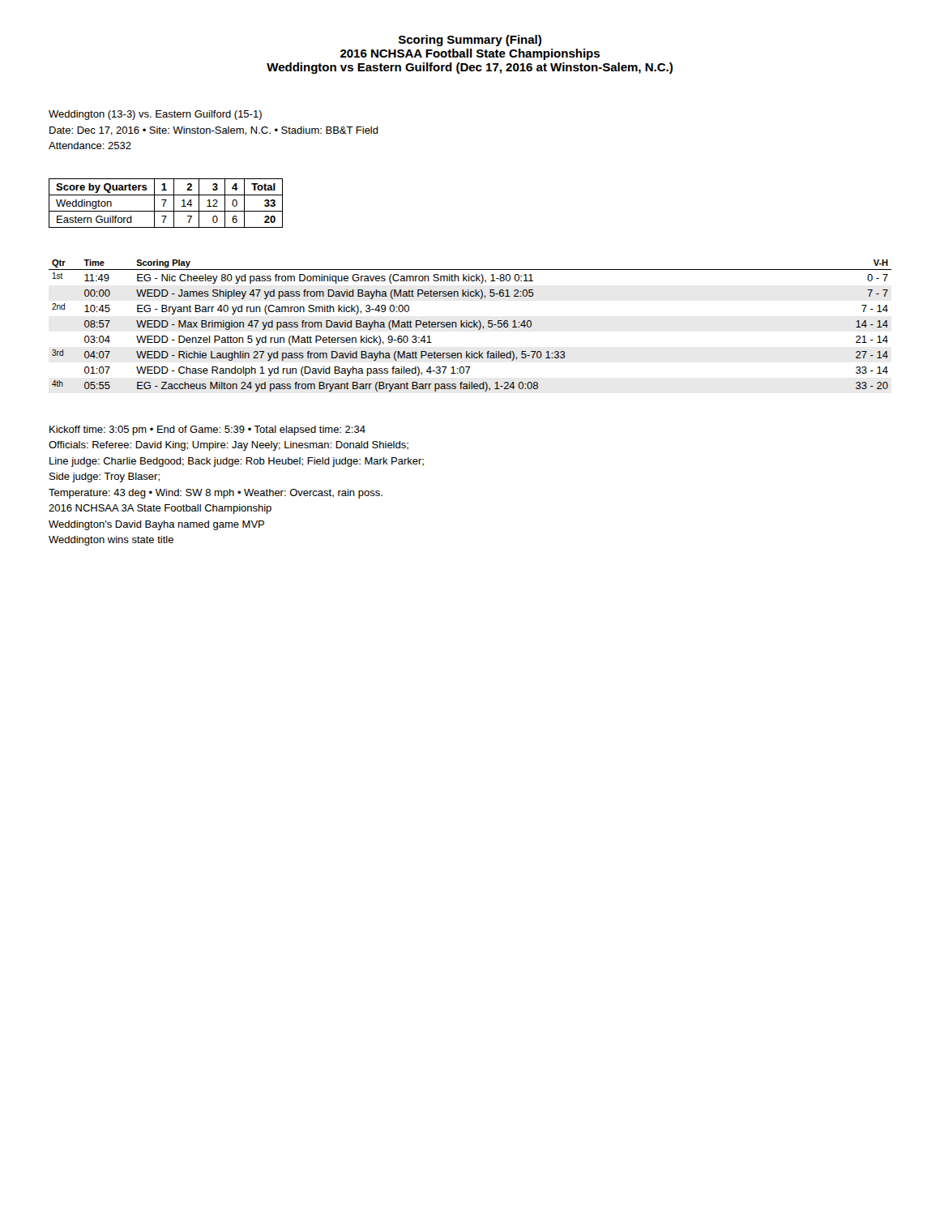Scoring Summary (Final)
2016 NCHSAA Football State Championships
Weddington vs Eastern Guilford (Dec 17, 2016 at Winston-Salem, N.C.)
Weddington (13-3) vs. Eastern Guilford (15-1)
Date: Dec 17, 2016 • Site: Winston-Salem, N.C. • Stadium: BB&T Field
Attendance: 2532
| Score by Quarters | 1 | 2 | 3 | 4 | Total |
| --- | --- | --- | --- | --- | --- |
| Weddington | 7 | 14 | 12 | 0 | 33 |
| Eastern Guilford | 7 | 7 | 0 | 6 | 20 |
| Qtr | Time | Scoring Play | V-H |
| --- | --- | --- | --- |
| 1st | 11:49 | EG - Nic Cheeley 80 yd pass from Dominique Graves (Camron Smith kick), 1-80 0:11 | 0 - 7 |
| | 00:00 | WEDD - James Shipley 47 yd pass from David Bayha (Matt Petersen kick), 5-61 2:05 | 7 - 7 |
| 2nd | 10:45 | EG - Bryant Barr 40 yd run (Camron Smith kick), 3-49 0:00 | 7 - 14 |
| | 08:57 | WEDD - Max Brimigion 47 yd pass from David Bayha (Matt Petersen kick), 5-56 1:40 | 14 - 14 |
| | 03:04 | WEDD - Denzel Patton 5 yd run (Matt Petersen kick), 9-60 3:41 | 21 - 14 |
| 3rd | 04:07 | WEDD - Richie Laughlin 27 yd pass from David Bayha (Matt Petersen kick failed), 5-70 1:33 | 27 - 14 |
| | 01:07 | WEDD - Chase Randolph 1 yd run (David Bayha pass failed), 4-37 1:07 | 33 - 14 |
| 4th | 05:55 | EG - Zaccheus Milton 24 yd pass from Bryant Barr (Bryant Barr pass failed), 1-24 0:08 | 33 - 20 |
Kickoff time: 3:05 pm • End of Game: 5:39 • Total elapsed time: 2:34
Officials: Referee: David King; Umpire: Jay Neely; Linesman: Donald Shields;
Line judge: Charlie Bedgood; Back judge: Rob Heubel; Field judge: Mark Parker;
Side judge: Troy Blaser;
Temperature: 43 deg • Wind: SW 8 mph • Weather: Overcast, rain poss.
2016 NCHSAA 3A State Football Championship
Weddington's David Bayha named game MVP
Weddington wins state title